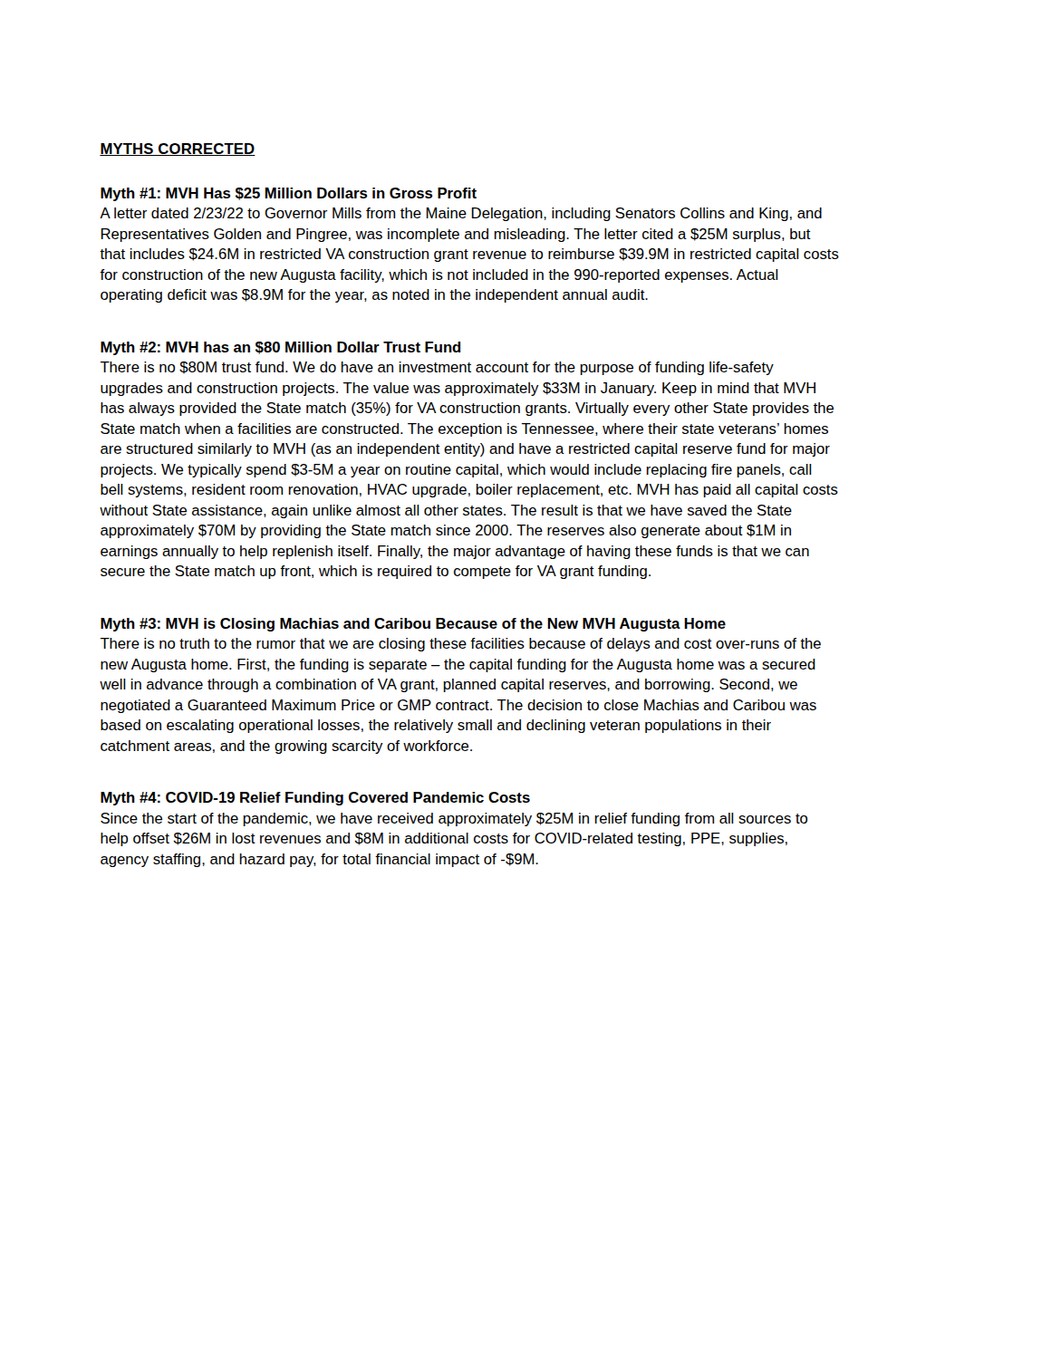MYTHS CORRECTED
Myth #1: MVH Has $25 Million Dollars in Gross Profit
A letter dated 2/23/22 to Governor Mills from the Maine Delegation, including Senators Collins and King, and Representatives Golden and Pingree, was incomplete and misleading. The letter cited a $25M surplus, but that includes $24.6M in restricted VA construction grant revenue to reimburse $39.9M in restricted capital costs for construction of the new Augusta facility, which is not included in the 990-reported expenses. Actual operating deficit was $8.9M for the year, as noted in the independent annual audit.
Myth #2: MVH has an $80 Million Dollar Trust Fund
There is no $80M trust fund. We do have an investment account for the purpose of funding life-safety upgrades and construction projects. The value was approximately $33M in January. Keep in mind that MVH has always provided the State match (35%) for VA construction grants. Virtually every other State provides the State match when a facilities are constructed. The exception is Tennessee, where their state veterans’ homes are structured similarly to MVH (as an independent entity) and have a restricted capital reserve fund for major projects. We typically spend $3-5M a year on routine capital, which would include replacing fire panels, call bell systems, resident room renovation, HVAC upgrade, boiler replacement, etc. MVH has paid all capital costs without State assistance, again unlike almost all other states. The result is that we have saved the State approximately $70M by providing the State match since 2000. The reserves also generate about $1M in earnings annually to help replenish itself. Finally, the major advantage of having these funds is that we can secure the State match up front, which is required to compete for VA grant funding.
Myth #3: MVH is Closing Machias and Caribou Because of the New MVH Augusta Home
There is no truth to the rumor that we are closing these facilities because of delays and cost over-runs of the new Augusta home. First, the funding is separate – the capital funding for the Augusta home was a secured well in advance through a combination of VA grant, planned capital reserves, and borrowing. Second, we negotiated a Guaranteed Maximum Price or GMP contract. The decision to close Machias and Caribou was based on escalating operational losses, the relatively small and declining veteran populations in their catchment areas, and the growing scarcity of workforce.
Myth #4: COVID-19 Relief Funding Covered Pandemic Costs
Since the start of the pandemic, we have received approximately $25M in relief funding from all sources to help offset $26M in lost revenues and $8M in additional costs for COVID-related testing, PPE, supplies, agency staffing, and hazard pay, for total financial impact of -$9M.